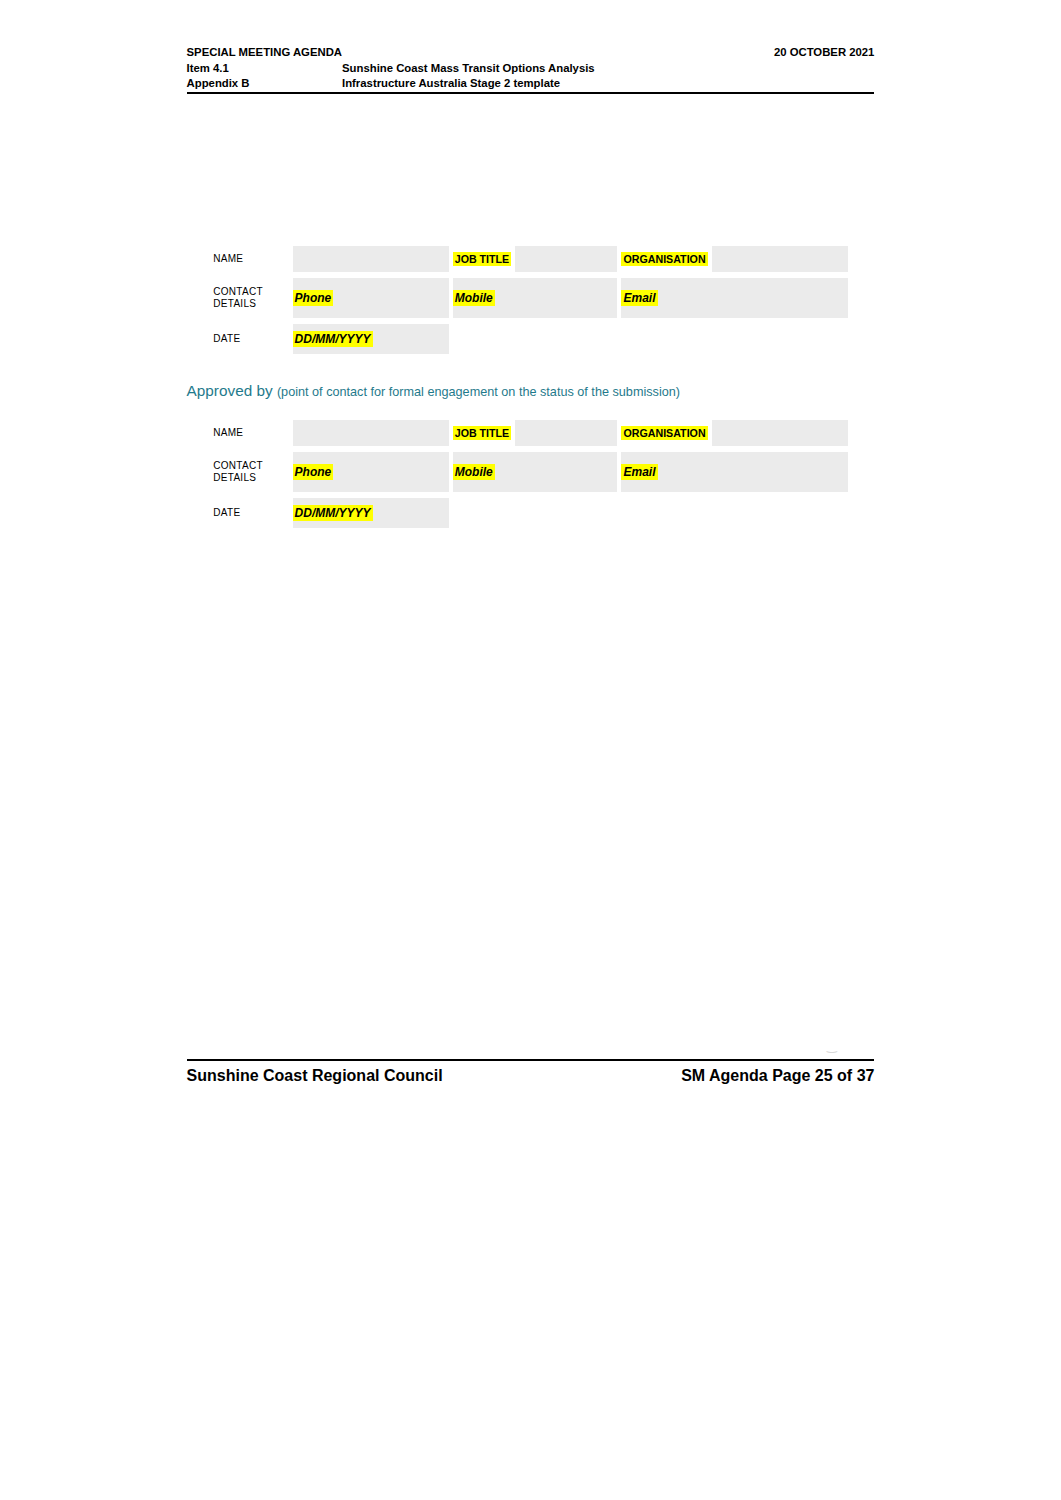| SPECIAL MEETING AGENDA | | 20 OCTOBER 2021 |
| Item 4.1 | Sunshine Coast Mass Transit Options Analysis |
| Appendix B | Infrastructure Australia Stage 2 template |
| NAME | | JOB TITLE | | ORGANISATION | |
| CONTACT DETAILS | Phone | Mobile | Email |
| DATE | DD/MM/YYYY | |
Approved by (point of contact for formal engagement on the status of the submission)
| NAME | | JOB TITLE | | ORGANISATION | |
| CONTACT DETAILS | Phone | Mobile | Email |
| DATE | DD/MM/YYYY | |
‿
Sunshine Coast Regional Council
SM Agenda Page 25 of 37